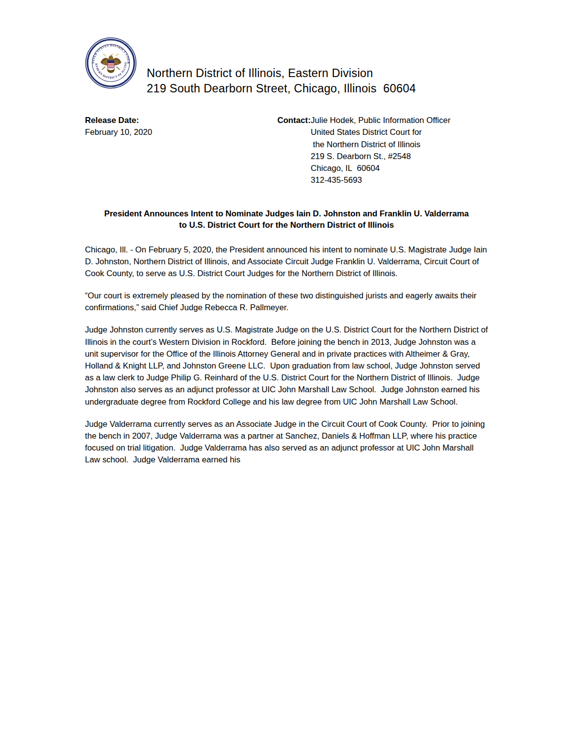UNITED STATES DISTRICT COURT NORTHERN DISTRICT OF ILLINOIS
Northern District of Illinois, Eastern Division
219 South Dearborn Street, Chicago, Illinois 60604
| Release Date: February 10, 2020 | Contact: | Julie Hodek, Public Information Officer United States District Court for the Northern District of Illinois 219 S. Dearborn St., #2548 Chicago, IL 60604 312-435-5693 |
President Announces Intent to Nominate Judges Iain D. Johnston and Franklin U. Valderrama to U.S. District Court for the Northern District of Illinois
Chicago, Ill. - On February 5, 2020, the President announced his intent to nominate U.S. Magistrate Judge Iain D. Johnston, Northern District of Illinois, and Associate Circuit Judge Franklin U. Valderrama, Circuit Court of Cook County, to serve as U.S. District Court Judges for the Northern District of Illinois.
“Our court is extremely pleased by the nomination of these two distinguished jurists and eagerly awaits their confirmations,” said Chief Judge Rebecca R. Pallmeyer.
Judge Johnston currently serves as U.S. Magistrate Judge on the U.S. District Court for the Northern District of Illinois in the court’s Western Division in Rockford. Before joining the bench in 2013, Judge Johnston was a unit supervisor for the Office of the Illinois Attorney General and in private practices with Altheimer & Gray, Holland & Knight LLP, and Johnston Greene LLC. Upon graduation from law school, Judge Johnston served as a law clerk to Judge Philip G. Reinhard of the U.S. District Court for the Northern District of Illinois. Judge Johnston also serves as an adjunct professor at UIC John Marshall Law School. Judge Johnston earned his undergraduate degree from Rockford College and his law degree from UIC John Marshall Law School.
Judge Valderrama currently serves as an Associate Judge in the Circuit Court of Cook County. Prior to joining the bench in 2007, Judge Valderrama was a partner at Sanchez, Daniels & Hoffman LLP, where his practice focused on trial litigation. Judge Valderrama has also served as an adjunct professor at UIC John Marshall Law school. Judge Valderrama earned his